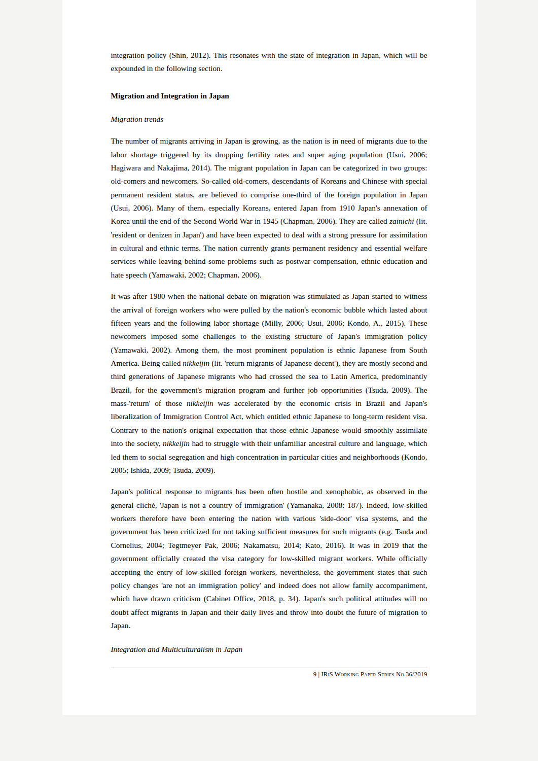integration policy (Shin, 2012). This resonates with the state of integration in Japan, which will be expounded in the following section.
Migration and Integration in Japan
Migration trends
The number of migrants arriving in Japan is growing, as the nation is in need of migrants due to the labor shortage triggered by its dropping fertility rates and super aging population (Usui, 2006; Hagiwara and Nakajima, 2014). The migrant population in Japan can be categorized in two groups: old-comers and newcomers. So-called old-comers, descendants of Koreans and Chinese with special permanent resident status, are believed to comprise one-third of the foreign population in Japan (Usui, 2006). Many of them, especially Koreans, entered Japan from 1910 Japan's annexation of Korea until the end of the Second World War in 1945 (Chapman, 2006). They are called zainichi (lit. 'resident or denizen in Japan') and have been expected to deal with a strong pressure for assimilation in cultural and ethnic terms. The nation currently grants permanent residency and essential welfare services while leaving behind some problems such as postwar compensation, ethnic education and hate speech (Yamawaki, 2002; Chapman, 2006).
It was after 1980 when the national debate on migration was stimulated as Japan started to witness the arrival of foreign workers who were pulled by the nation's economic bubble which lasted about fifteen years and the following labor shortage (Milly, 2006; Usui, 2006; Kondo, A., 2015). These newcomers imposed some challenges to the existing structure of Japan's immigration policy (Yamawaki, 2002). Among them, the most prominent population is ethnic Japanese from South America. Being called nikkeijin (lit. 'return migrants of Japanese decent'), they are mostly second and third generations of Japanese migrants who had crossed the sea to Latin America, predominantly Brazil, for the government's migration program and further job opportunities (Tsuda, 2009). The mass-'return' of those nikkeijin was accelerated by the economic crisis in Brazil and Japan's liberalization of Immigration Control Act, which entitled ethnic Japanese to long-term resident visa. Contrary to the nation's original expectation that those ethnic Japanese would smoothly assimilate into the society, nikkeijin had to struggle with their unfamiliar ancestral culture and language, which led them to social segregation and high concentration in particular cities and neighborhoods (Kondo, 2005; Ishida, 2009; Tsuda, 2009).
Japan's political response to migrants has been often hostile and xenophobic, as observed in the general cliché, 'Japan is not a country of immigration' (Yamanaka, 2008: 187). Indeed, low-skilled workers therefore have been entering the nation with various 'side-door' visa systems, and the government has been criticized for not taking sufficient measures for such migrants (e.g. Tsuda and Cornelius, 2004; Tegtmeyer Pak, 2006; Nakamatsu, 2014; Kato, 2016). It was in 2019 that the government officially created the visa category for low-skilled migrant workers. While officially accepting the entry of low-skilled foreign workers, nevertheless, the government states that such policy changes 'are not an immigration policy' and indeed does not allow family accompaniment, which have drawn criticism (Cabinet Office, 2018, p. 34). Japan's such political attitudes will no doubt affect migrants in Japan and their daily lives and throw into doubt the future of migration to Japan.
Integration and Multiculturalism in Japan
9 | IRiS Working Paper Series No.36/2019